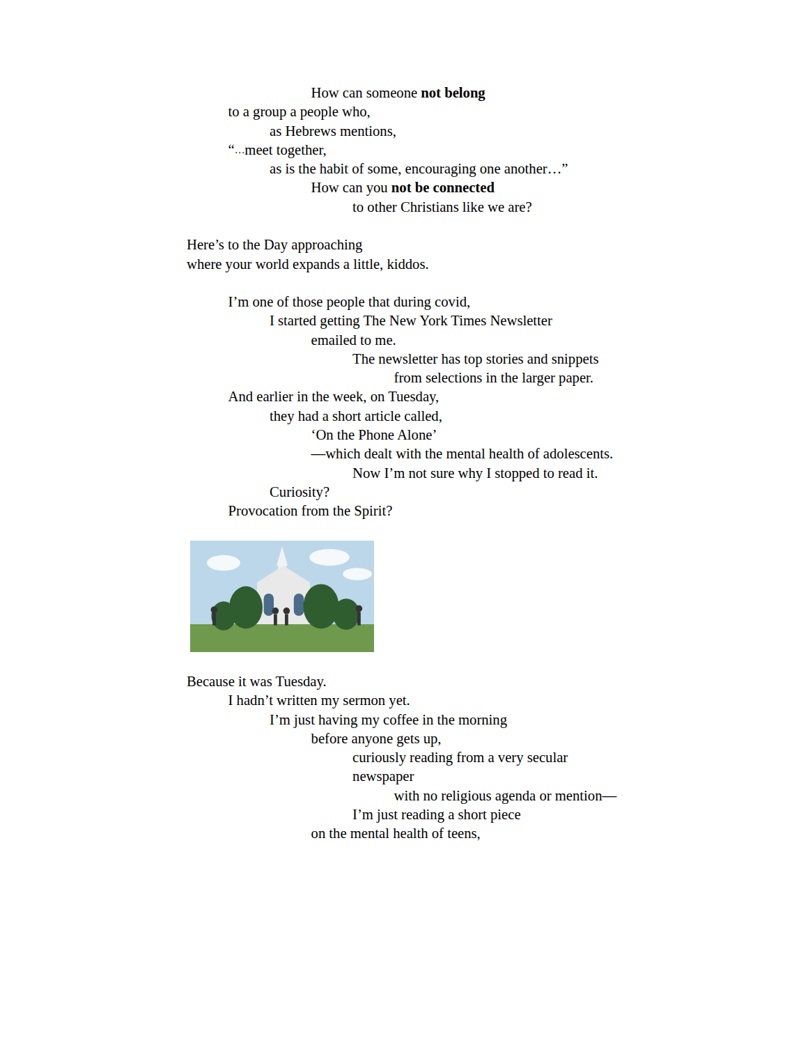How can someone not belong
to a group a people who,
as Hebrews mentions,
“…meet together,
as is the habit of some, encouraging one another…”
How can you not be connected
to other Christians like we are?
Here’s to the Day approaching
where your world expands a little, kiddos.
I’m one of those people that during covid,
I started getting The New York Times Newsletter
emailed to me.
The newsletter has top stories and snippets
from selections in the larger paper.
And earlier in the week, on Tuesday,
they had a short article called,
‘On the Phone Alone’
—which dealt with the mental health of adolescents.
Now I’m not sure why I stopped to read it.
Curiosity?
Provocation from the Spirit?
Because it was Tuesday.
I hadn’t written my sermon yet.
I’m just having my coffee in the morning
before anyone gets up,
curiously reading from a very secular newspaper
with no religious agenda or mention—
I’m just reading a short piece
on the mental health of teens,